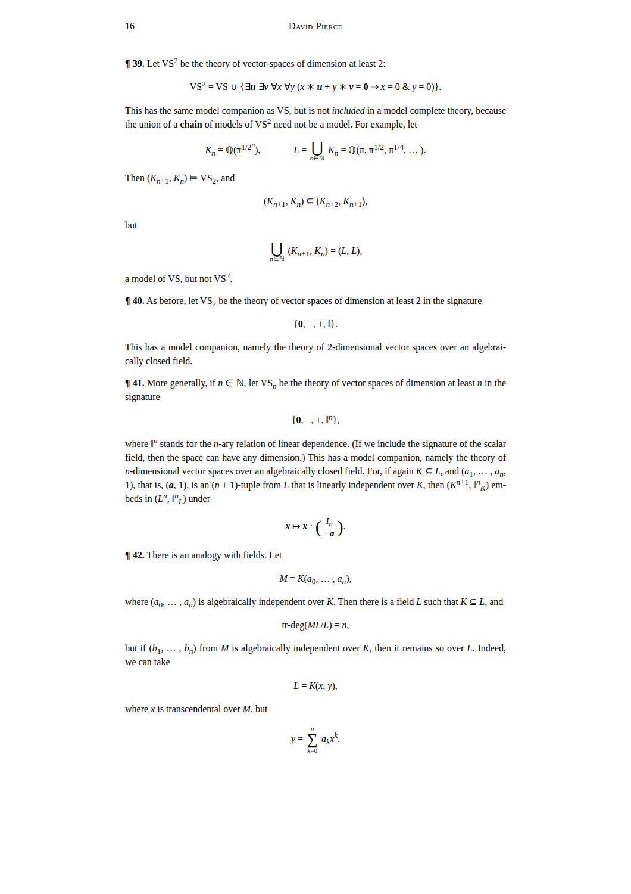16 David Pierce 16
¶ 39. Let VS2 be the theory of vector-spaces of dimension at least 2:
VS2 = VS ∪ {∃u ∃v ∀x ∀y (x ∗ u + y ∗ v = 0 ⇒ x = 0 & y = 0)}.
This has the same model companion as VS, but is not included in a model complete theory, because the union of a chain of models of VS2 need not be a model. For example, let
Kn = ℚ(π1/2n), L = ⋃n∈ℕ Kn = ℚ(π, π1/2, π1/4, … ).
Then (Kn+1, Kn) ⊨ VS2, and
(Kn+1, Kn) ⊆ (Kn+2, Kn+1),
but
⋃n∈ℕ (Kn+1, Kn) = (L, L),
a model of VS, but not VS2.
¶ 40. As before, let VS2 be the theory of vector spaces of dimension at least 2 in the signature
{0, −, +, ‖}.
This has a model companion, namely the theory of 2-dimensional vector spaces over an algebraically closed field.
¶ 41. More generally, if n ∈ ℕ, let VSn be the theory of vector spaces of dimension at least n in the signature
{0, −, +, ‖n},
where ‖n stands for the n-ary relation of linear dependence. (If we include the signature of the scalar field, then the space can have any dimension.) This has a model companion, namely the theory of n-dimensional vector spaces over an algebraically closed field. For, if again K ⊆ L, and (a1, … , an, 1), that is, (a, 1), is an (n + 1)-tuple from L that is linearly independent over K, then (Kn+1, ‖nK) embeds in (Ln, ‖nL) under
x ↦ x · (In−a).
¶ 42. There is an analogy with fields. Let
M = K(a0, … , an),
where (a0, … , an) is algebraically independent over K. Then there is a field L such that K ⊆ L, and
tr-deg(ML/L) = n,
but if (b1, … , bn) from M is algebraically independent over K, then it remains so over L. Indeed, we can take
L = K(x, y),
where x is transcendental over M, but
y = n∑k=0 akxk.